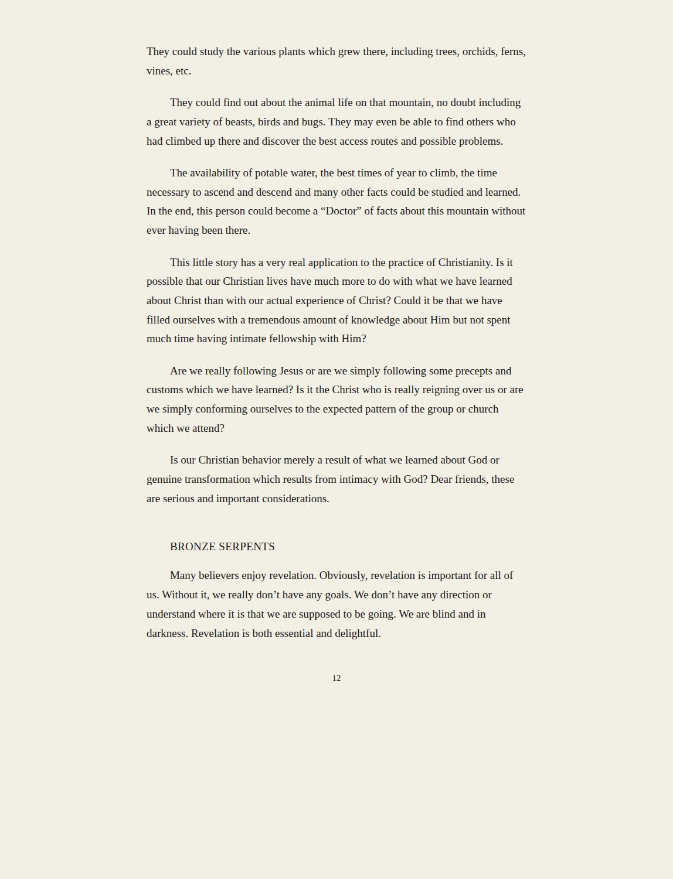They could study the various plants which grew there, including trees, orchids, ferns, vines, etc.
They could find out about the animal life on that mountain, no doubt including a great variety of beasts, birds and bugs. They may even be able to find others who had climbed up there and discover the best access routes and possible problems.
The availability of potable water, the best times of year to climb, the time necessary to ascend and descend and many other facts could be studied and learned. In the end, this person could become a “Doctor” of facts about this mountain without ever having been there.
This little story has a very real application to the practice of Christianity. Is it possible that our Christian lives have much more to do with what we have learned about Christ than with our actual experience of Christ? Could it be that we have filled ourselves with a tremendous amount of knowledge about Him but not spent much time having intimate fellowship with Him?
Are we really following Jesus or are we simply following some precepts and customs which we have learned? Is it the Christ who is really reigning over us or are we simply conforming ourselves to the expected pattern of the group or church which we attend?
Is our Christian behavior merely a result of what we learned about God or genuine transformation which results from intimacy with God? Dear friends, these are serious and important considerations.
BRONZE SERPENTS
Many believers enjoy revelation. Obviously, revelation is important for all of us. Without it, we really don’t have any goals. We don’t have any direction or understand where it is that we are supposed to be going. We are blind and in darkness. Revelation is both essential and delightful.
12